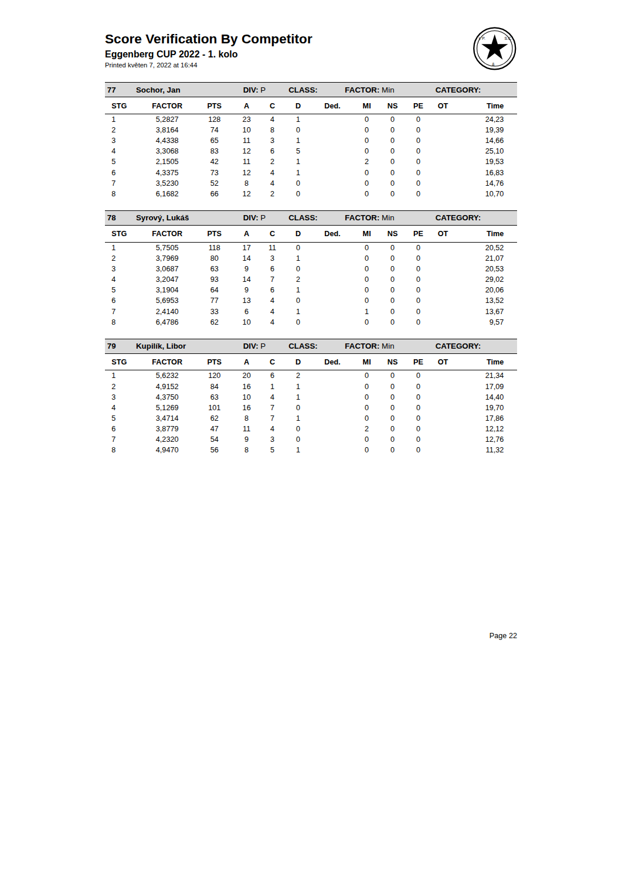Score Verification By Competitor
Eggenberg CUP 2022 - 1. kolo
Printed květen 7, 2022 at 16:44
I. P. S.C. &
| 77 | Sochor, Jan | DIV: P | CLASS: | FACTOR: Min | CATEGORY: |
| STG | FACTOR | PTS | A | C | D | Ded. | MI | NS | PE | OT | Time |
| --- | --- | --- | --- | --- | --- | --- | --- | --- | --- | --- | --- |
| 1 | 5,2827 | 128 | 23 | 4 | 1 | | 0 | 0 | 0 | | 24,23 |
| 2 | 3,8164 | 74 | 10 | 8 | 0 | | 0 | 0 | 0 | | 19,39 |
| 3 | 4,4338 | 65 | 11 | 3 | 1 | | 0 | 0 | 0 | | 14,66 |
| 4 | 3,3068 | 83 | 12 | 6 | 5 | | 0 | 0 | 0 | | 25,10 |
| 5 | 2,1505 | 42 | 11 | 2 | 1 | | 2 | 0 | 0 | | 19,53 |
| 6 | 4,3375 | 73 | 12 | 4 | 1 | | 0 | 0 | 0 | | 16,83 |
| 7 | 3,5230 | 52 | 8 | 4 | 0 | | 0 | 0 | 0 | | 14,76 |
| 8 | 6,1682 | 66 | 12 | 2 | 0 | | 0 | 0 | 0 | | 10,70 |
| 78 | Syrový, Lukáš | DIV: P | CLASS: | FACTOR: Min | CATEGORY: |
| STG | FACTOR | PTS | A | C | D | Ded. | MI | NS | PE | OT | Time |
| --- | --- | --- | --- | --- | --- | --- | --- | --- | --- | --- | --- |
| 1 | 5,7505 | 118 | 17 | 11 | 0 | | 0 | 0 | 0 | | 20,52 |
| 2 | 3,7969 | 80 | 14 | 3 | 1 | | 0 | 0 | 0 | | 21,07 |
| 3 | 3,0687 | 63 | 9 | 6 | 0 | | 0 | 0 | 0 | | 20,53 |
| 4 | 3,2047 | 93 | 14 | 7 | 2 | | 0 | 0 | 0 | | 29,02 |
| 5 | 3,1904 | 64 | 9 | 6 | 1 | | 0 | 0 | 0 | | 20,06 |
| 6 | 5,6953 | 77 | 13 | 4 | 0 | | 0 | 0 | 0 | | 13,52 |
| 7 | 2,4140 | 33 | 6 | 4 | 1 | | 1 | 0 | 0 | | 13,67 |
| 8 | 6,4786 | 62 | 10 | 4 | 0 | | 0 | 0 | 0 | | 9,57 |
| 79 | Kupilík, Libor | DIV: P | CLASS: | FACTOR: Min | CATEGORY: |
| STG | FACTOR | PTS | A | C | D | Ded. | MI | NS | PE | OT | Time |
| --- | --- | --- | --- | --- | --- | --- | --- | --- | --- | --- | --- |
| 1 | 5,6232 | 120 | 20 | 6 | 2 | | 0 | 0 | 0 | | 21,34 |
| 2 | 4,9152 | 84 | 16 | 1 | 1 | | 0 | 0 | 0 | | 17,09 |
| 3 | 4,3750 | 63 | 10 | 4 | 1 | | 0 | 0 | 0 | | 14,40 |
| 4 | 5,1269 | 101 | 16 | 7 | 0 | | 0 | 0 | 0 | | 19,70 |
| 5 | 3,4714 | 62 | 8 | 7 | 1 | | 0 | 0 | 0 | | 17,86 |
| 6 | 3,8779 | 47 | 11 | 4 | 0 | | 2 | 0 | 0 | | 12,12 |
| 7 | 4,2320 | 54 | 9 | 3 | 0 | | 0 | 0 | 0 | | 12,76 |
| 8 | 4,9470 | 56 | 8 | 5 | 1 | | 0 | 0 | 0 | | 11,32 |
Page 22